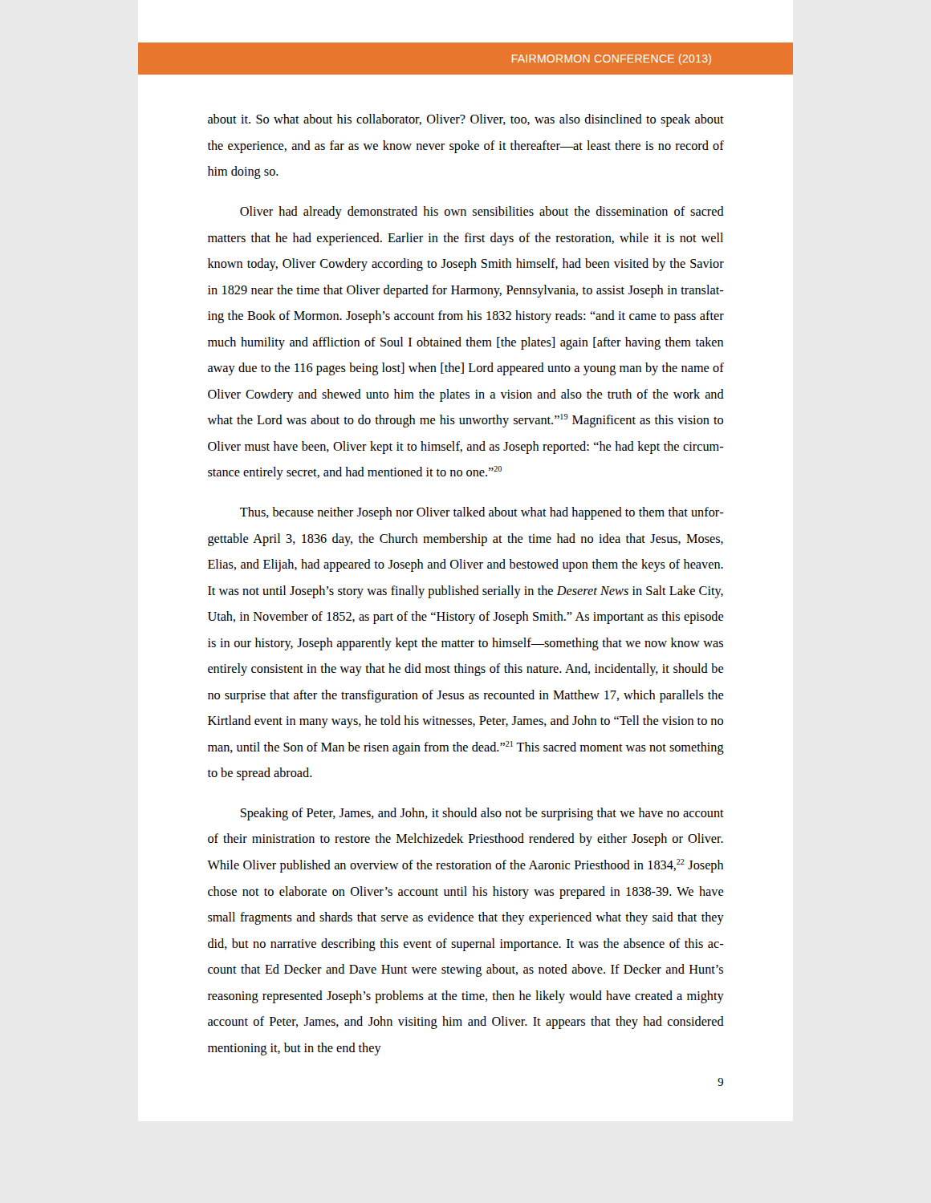FairMormon Conference (2013)
about it. So what about his collaborator, Oliver? Oliver, too, was also disinclined to speak about the experience, and as far as we know never spoke of it thereafter—at least there is no record of him doing so.
Oliver had already demonstrated his own sensibilities about the dissemination of sacred matters that he had experienced. Earlier in the first days of the restoration, while it is not well known today, Oliver Cowdery according to Joseph Smith himself, had been visited by the Savior in 1829 near the time that Oliver departed for Harmony, Pennsylvania, to assist Joseph in translating the Book of Mormon. Joseph’s account from his 1832 history reads: “and it came to pass after much humility and affliction of Soul I obtained them [the plates] again [after having them taken away due to the 116 pages being lost] when [the] Lord appeared unto a young man by the name of Oliver Cowdery and shewed unto him the plates in a vision and also the truth of the work and what the Lord was about to do through me his unworthy servant.”19 Magnificent as this vision to Oliver must have been, Oliver kept it to himself, and as Joseph reported: “he had kept the circumstance entirely secret, and had mentioned it to no one.”20
Thus, because neither Joseph nor Oliver talked about what had happened to them that unforgettable April 3, 1836 day, the Church membership at the time had no idea that Jesus, Moses, Elias, and Elijah, had appeared to Joseph and Oliver and bestowed upon them the keys of heaven. It was not until Joseph’s story was finally published serially in the Deseret News in Salt Lake City, Utah, in November of 1852, as part of the “History of Joseph Smith.” As important as this episode is in our history, Joseph apparently kept the matter to himself—something that we now know was entirely consistent in the way that he did most things of this nature. And, incidentally, it should be no surprise that after the transfiguration of Jesus as recounted in Matthew 17, which parallels the Kirtland event in many ways, he told his witnesses, Peter, James, and John to “Tell the vision to no man, until the Son of Man be risen again from the dead.”21 This sacred moment was not something to be spread abroad.
Speaking of Peter, James, and John, it should also not be surprising that we have no account of their ministration to restore the Melchizedek Priesthood rendered by either Joseph or Oliver. While Oliver published an overview of the restoration of the Aaronic Priesthood in 1834,22 Joseph chose not to elaborate on Oliver’s account until his history was prepared in 1838-39. We have small fragments and shards that serve as evidence that they experienced what they said that they did, but no narrative describing this event of supernal importance. It was the absence of this account that Ed Decker and Dave Hunt were stewing about, as noted above. If Decker and Hunt’s reasoning represented Joseph’s problems at the time, then he likely would have created a mighty account of Peter, James, and John visiting him and Oliver. It appears that they had considered mentioning it, but in the end they
9